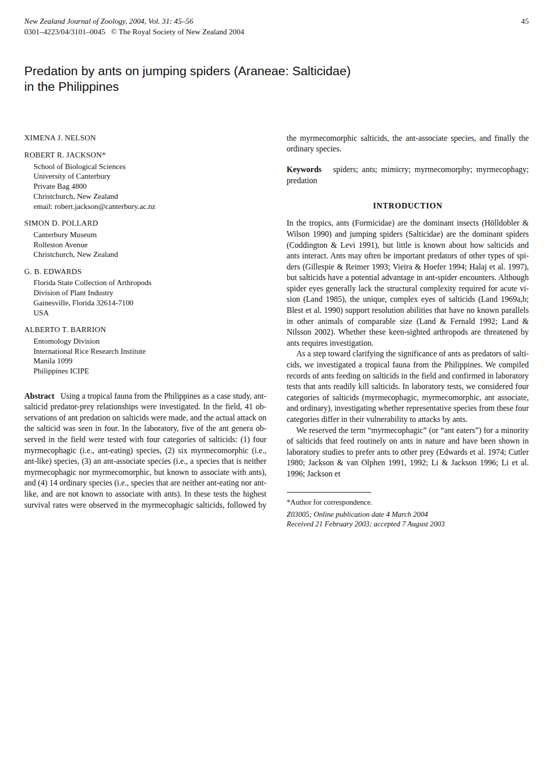New Zealand Journal of Zoology, 2004, Vol. 31: 45–56
0301–4223/04/3101–0045 © The Royal Society of New Zealand 2004
45
Predation by ants on jumping spiders (Araneae: Salticidae)
in the Philippines
Ximena J. Nelson
Robert R. Jackson*
School of Biological Sciences
University of Canterbury
Private Bag 4800
Christchurch, New Zealand
email: robert.jackson@canterbury.ac.nz
Simon D. Pollard
Canterbury Museum
Rolleston Avenue
Christchurch, New Zealand
G. B. Edwards
Florida State Collection of Arthropods
Division of Plant Industry
Gainesville, Florida 32614-7100
USA
Alberto T. Barrion
Entomology Division
International Rice Research Institute
Manila 1099
Philippines ICIPE
Abstract Using a tropical fauna from the Philippines as a case study, ant-salticid predator-prey relationships were investigated. In the field, 41 observations of ant predation on salticids were made, and the actual attack on the salticid was seen in four. In the laboratory, five of the ant genera observed in the field were tested with four categories of salticids: (1) four myrmecophagic (i.e., ant-eating) species, (2) six myrmecomorphic (i.e., ant-like) species, (3) an ant-associate species (i.e., a species that is neither myrmecophagic nor myrmecomorphic, but known to associate with ants), and (4) 14 ordinary species (i.e., species that are neither ant-eating nor ant-like, and are not known to associate with ants). In these tests the highest survival rates were observed in the myrmecophagic salticids, followed by the myrmecomorphic salticids, the ant-associate species, and finally the ordinary species.
Keywords spiders; ants; mimicry; myrmecomorphy; myrmecophagy; predation
INTRODUCTION
In the tropics, ants (Formicidae) are the dominant insects (Hölldobler & Wilson 1990) and jumping spiders (Salticidae) are the dominant spiders (Coddington & Levi 1991), but little is known about how salticids and ants interact. Ants may often be important predators of other types of spiders (Gillespie & Reimer 1993; Vieira & Hoefer 1994; Halaj et al. 1997), but salticids have a potential advantage in ant-spider encounters. Although spider eyes generally lack the structural complexity required for acute vision (Land 1985), the unique, complex eyes of salticids (Land 1969a,b; Blest et al. 1990) support resolution abilities that have no known parallels in other animals of comparable size (Land & Fernald 1992; Land & Nilsson 2002). Whether these keen-sighted arthropods are threatened by ants requires investigation.
As a step toward clarifying the significance of ants as predators of salticids, we investigated a tropical fauna from the Philippines. We compiled records of ants feeding on salticids in the field and confirmed in laboratory tests that ants readily kill salticids. In laboratory tests, we considered four categories of salticids (myrmecophagic, myrmecomorphic, ant associate, and ordinary), investigating whether representative species from these four categories differ in their vulnerability to attacks by ants.
We reserved the term “myrmecophagic” (or “ant eaters”) for a minority of salticids that feed routinely on ants in nature and have been shown in laboratory studies to prefer ants to other prey (Edwards et al. 1974; Cutler 1980; Jackson & van Olphen 1991, 1992; Li & Jackson 1996; Li et al. 1996; Jackson et
*Author for correspondence.
Z03005; Online publication date 4 March 2004
Received 21 February 2003; accepted 7 August 2003